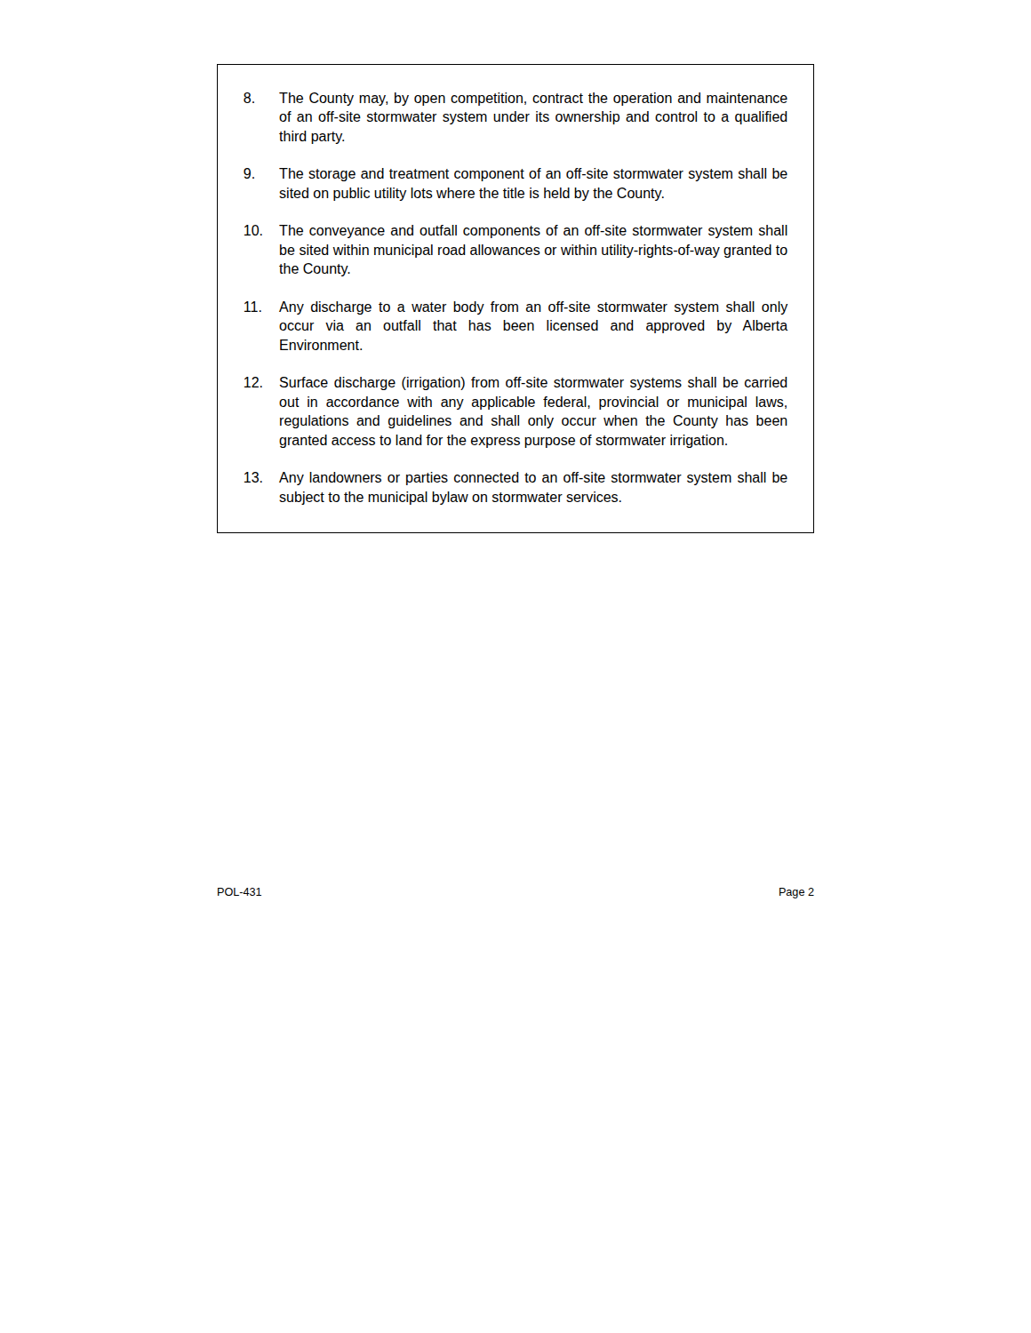8. The County may, by open competition, contract the operation and maintenance of an off-site stormwater system under its ownership and control to a qualified third party.
9. The storage and treatment component of an off-site stormwater system shall be sited on public utility lots where the title is held by the County.
10. The conveyance and outfall components of an off-site stormwater system shall be sited within municipal road allowances or within utility-rights-of-way granted to the County.
11. Any discharge to a water body from an off-site stormwater system shall only occur via an outfall that has been licensed and approved by Alberta Environment.
12. Surface discharge (irrigation) from off-site stormwater systems shall be carried out in accordance with any applicable federal, provincial or municipal laws, regulations and guidelines and shall only occur when the County has been granted access to land for the express purpose of stormwater irrigation.
13. Any landowners or parties connected to an off-site stormwater system shall be subject to the municipal bylaw on stormwater services.
POL-431 Page 2